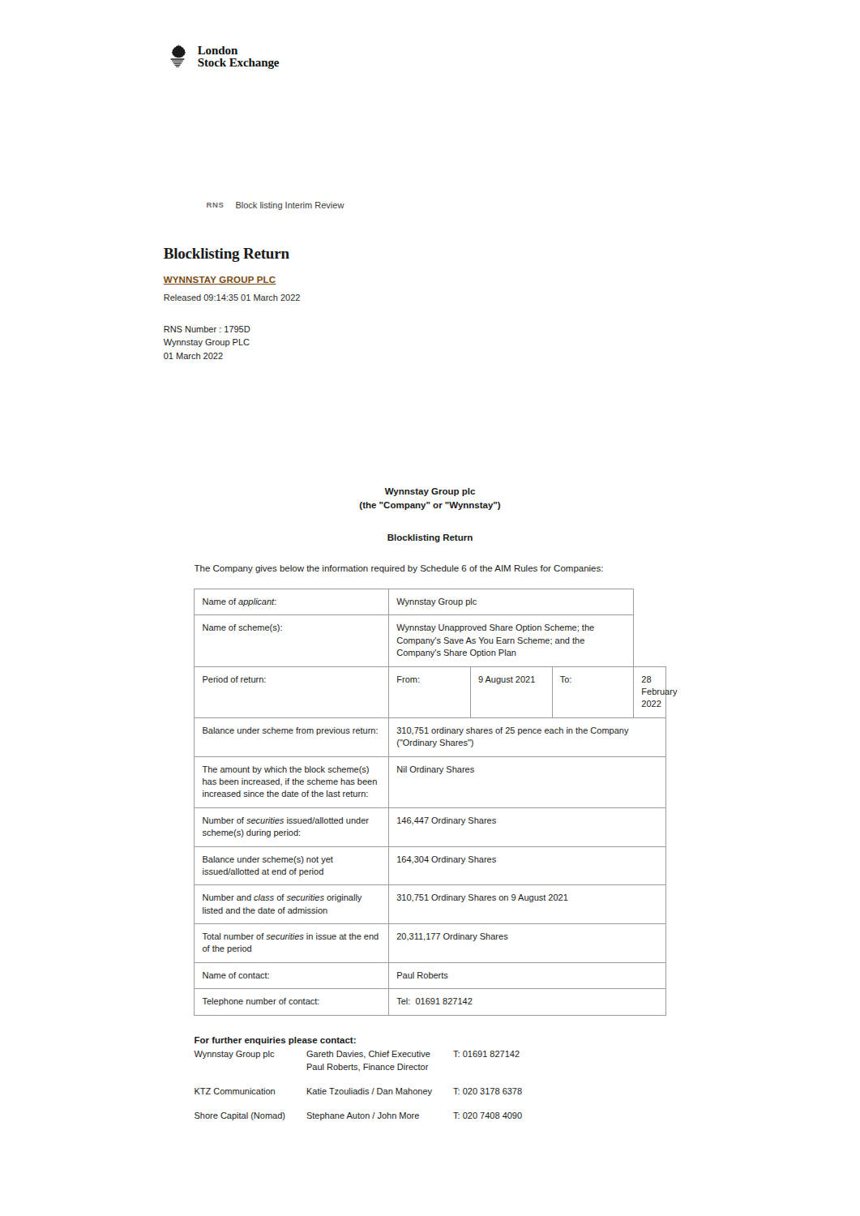London
Stock Exchange
RNSBlock listing Interim Review
Blocklisting Return
WYNNSTAY GROUP PLC
Released 09:14:35 01 March 2022
RNS Number : 1795D
Wynnstay Group PLC
01 March 2022
Wynnstay Group plc
(the "Company" or "Wynnstay")
Blocklisting Return
The Company gives below the information required by Schedule 6 of the AIM Rules for Companies:
| Name of applicant : | Wynnstay Group plc |
| Name of scheme(s): | Wynnstay Unapproved Share Option Scheme; the Company's Save As You Earn Scheme; and the Company's Share Option Plan |
| Period of return: | From: | 9 August 2021 | To: | 28 February 2022 |
| Balance under scheme from previous return: | 310,751 ordinary shares of 25 pence each in the Company ("Ordinary Shares") |
| The amount by which the block scheme(s) has been increased, if the scheme has been increased since the date of the last return: | Nil Ordinary Shares |
| Number of securities issued/allotted under scheme(s) during period: | 146,447 Ordinary Shares |
| Balance under scheme(s) not yet issued/allotted at end of period | 164,304 Ordinary Shares |
| Number and class of securities originally listed and the date of admission | 310,751 Ordinary Shares on 9 August 2021 |
| Total number of securities in issue at the end of the period | 20,311,177 Ordinary Shares |
| Name of contact: | Paul Roberts |
| Telephone number of contact: | Tel: 01691 827142 |
For further enquiries please contact:
| Wynnstay Group plc | Gareth Davies, Chief Executive Paul Roberts, Finance Director | T: 01691 827142 |
| KTZ Communication | Katie Tzouliadis / Dan Mahoney | T: 020 3178 6378 |
| Shore Capital (Nomad) | Stephane Auton / John More | T: 020 7408 4090 |